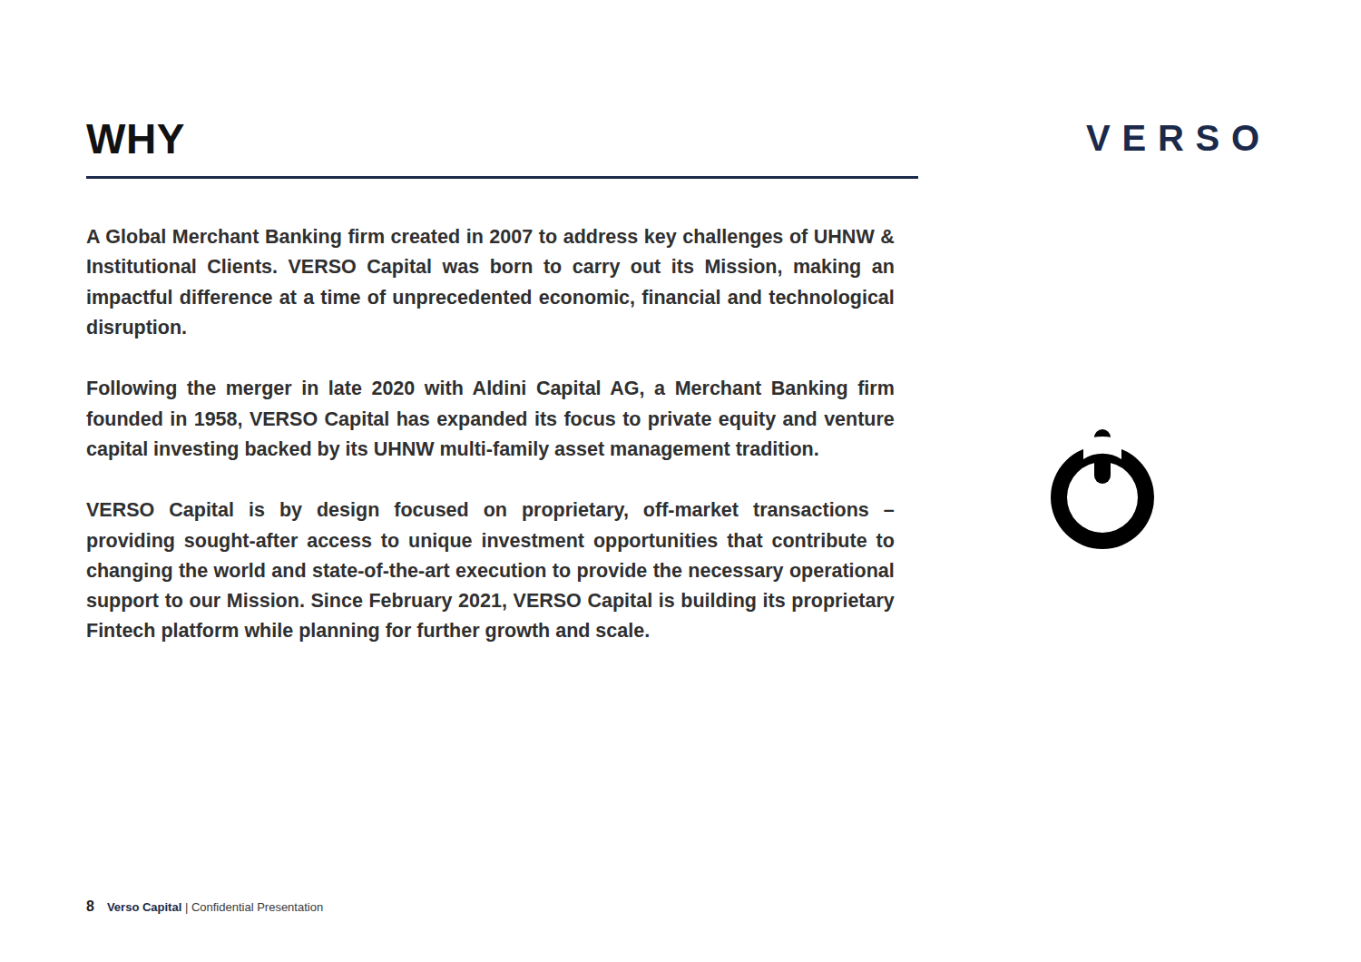WHY
VERSO
A Global Merchant Banking firm created in 2007 to address key challenges of UHNW & Institutional Clients. VERSO Capital was born to carry out its Mission, making an impactful difference at a time of unprecedented economic, financial and technological disruption.
Following the merger in late 2020 with Aldini Capital AG, a Merchant Banking firm founded in 1958, VERSO Capital has expanded its focus to private equity and venture capital investing backed by its UHNW multi-family asset management tradition.
VERSO Capital is by design focused on proprietary, off-market transactions – providing sought-after access to unique investment opportunities that contribute to changing the world and state-of-the-art execution to provide the necessary operational support to our Mission. Since February 2021, VERSO Capital is building its proprietary Fintech platform while planning for further growth and scale.
8 Verso Capital | Confidential Presentation